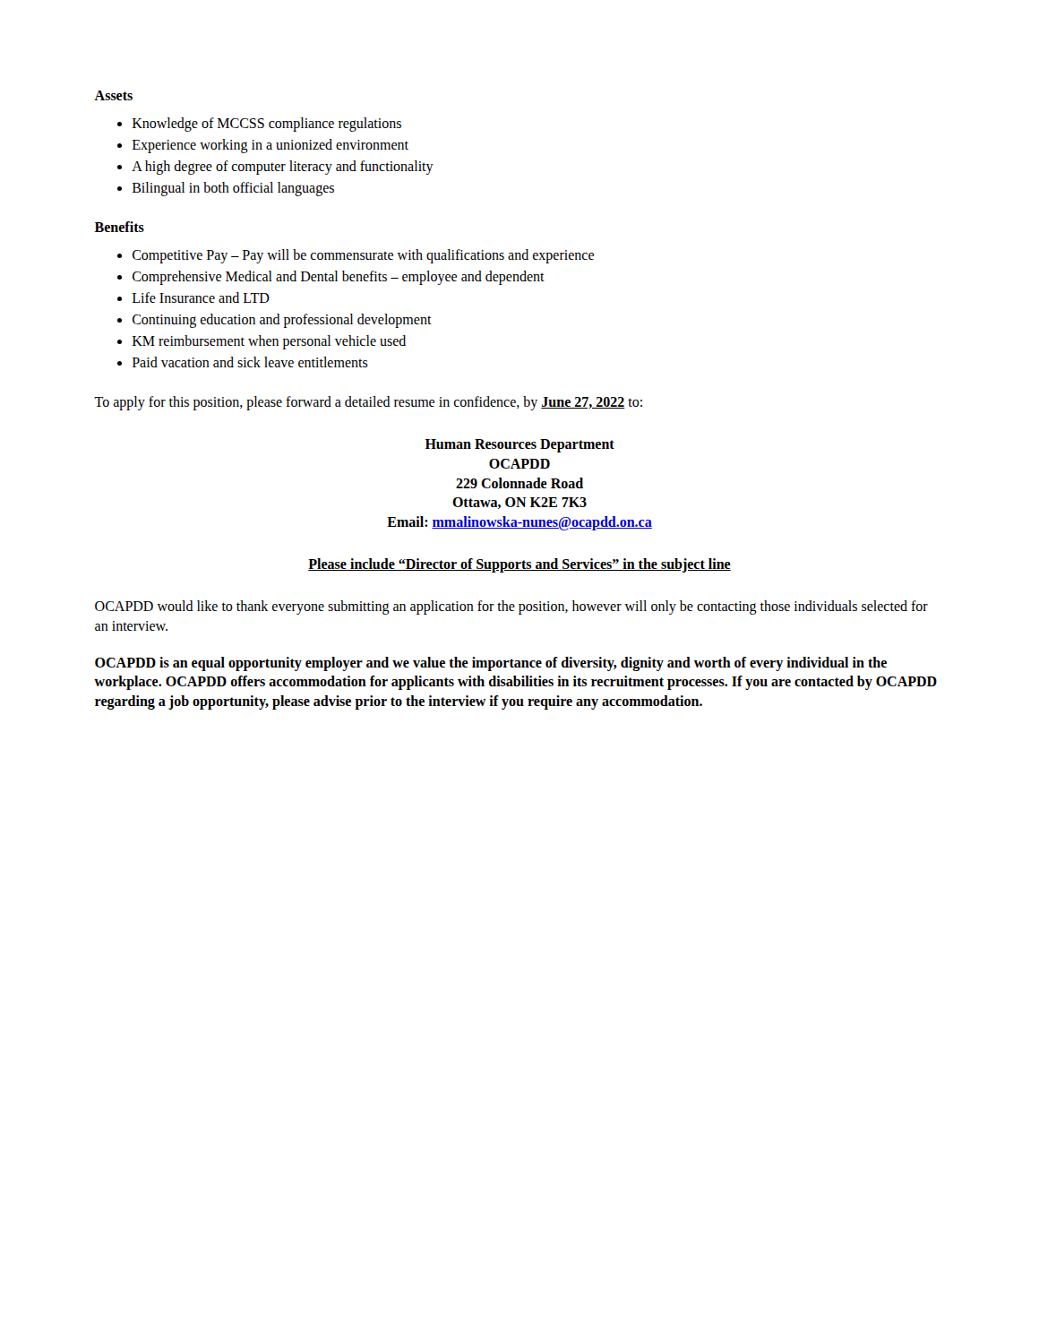Assets
Knowledge of MCCSS compliance regulations
Experience working in a unionized environment
A high degree of computer literacy and functionality
Bilingual in both official languages
Benefits
Competitive Pay – Pay will be commensurate with qualifications and experience
Comprehensive Medical and Dental benefits – employee and dependent
Life Insurance and LTD
Continuing education and professional development
KM reimbursement when personal vehicle used
Paid vacation and sick leave entitlements
To apply for this position, please forward a detailed resume in confidence, by June 27, 2022 to:
Human Resources Department
OCAPDD
229 Colonnade Road
Ottawa, ON K2E 7K3
Email: mmalinowska-nunes@ocapdd.on.ca
Please include “Director of Supports and Services” in the subject line
OCAPDD would like to thank everyone submitting an application for the position, however will only be contacting those individuals selected for an interview.
OCAPDD is an equal opportunity employer and we value the importance of diversity, dignity and worth of every individual in the workplace. OCAPDD offers accommodation for applicants with disabilities in its recruitment processes. If you are contacted by OCAPDD regarding a job opportunity, please advise prior to the interview if you require any accommodation.